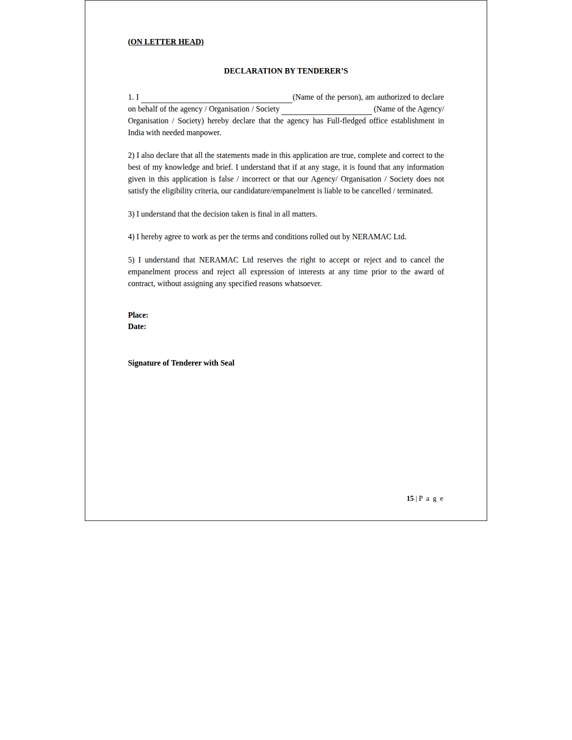(ON LETTER HEAD)
DECLARATION BY TENDERER’S
1. I (Name of the person), am authorized to declare on behalf of the agency / Organisation / Society (Name of the Agency/ Organisation / Society) hereby declare that the agency has Full-fledged office establishment in India with needed manpower.
2) I also declare that all the statements made in this application are true, complete and correct to the best of my knowledge and brief. I understand that if at any stage, it is found that any information given in this application is false / incorrect or that our Agency/ Organisation / Society does not satisfy the eligibility criteria, our candidature/empanelment is liable to be cancelled / terminated.
3) I understand that the decision taken is final in all matters.
4) I hereby agree to work as per the terms and conditions rolled out by NERAMAC Ltd.
5) I understand that NERAMAC Ltd reserves the right to accept or reject and to cancel the empanelment process and reject all expression of interests at any time prior to the award of contract, without assigning any specified reasons whatsoever.
Place:
Date:
Signature of Tenderer with Seal
15 | P a g e